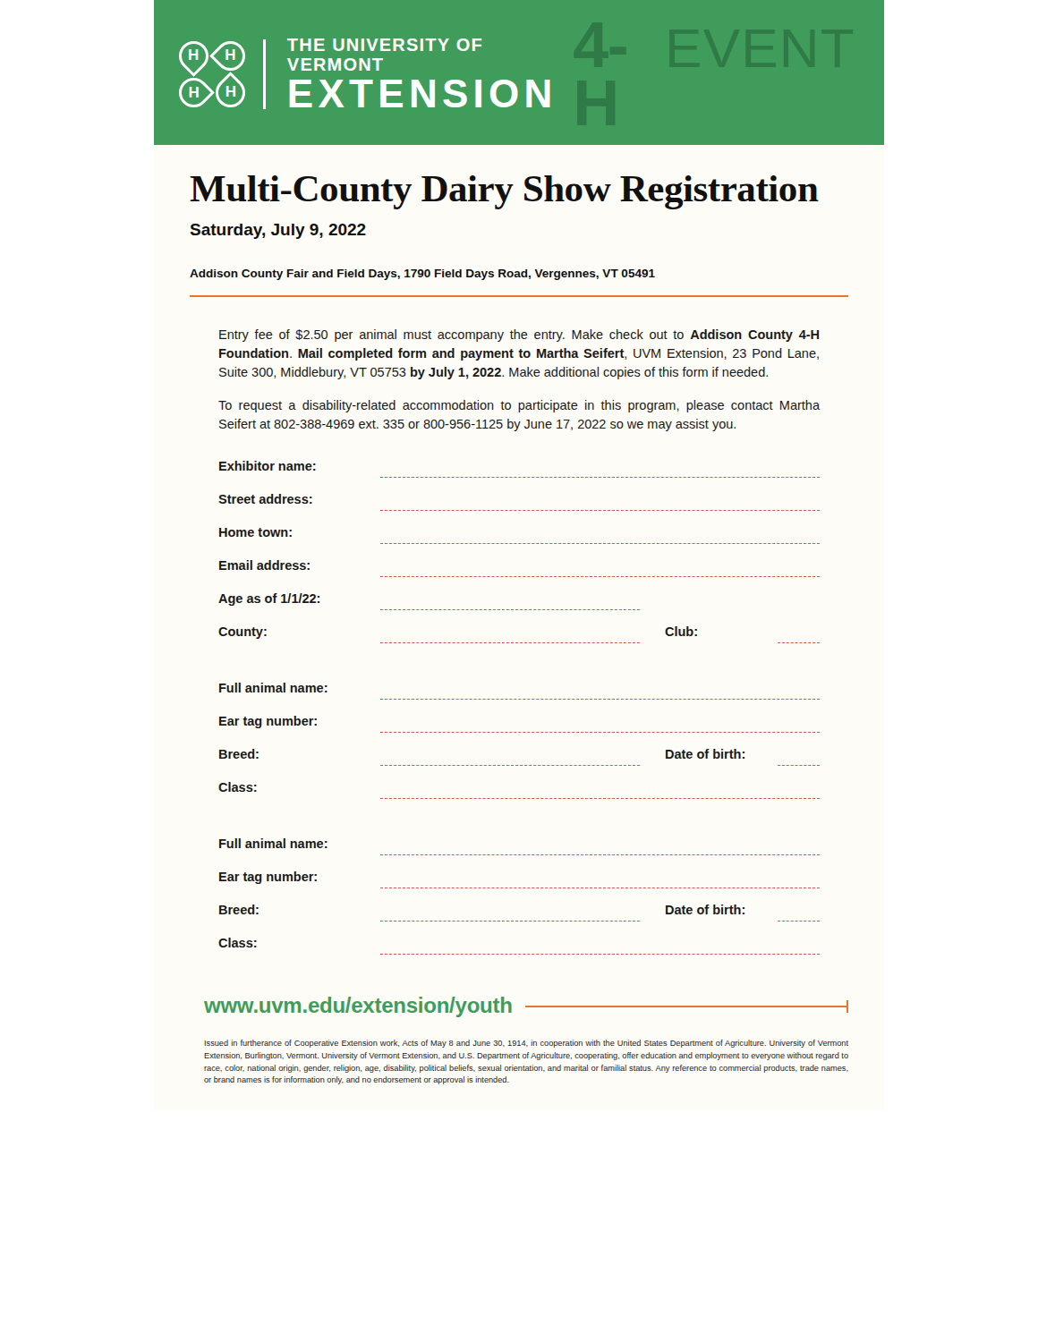H
H
H
H
The University of Vermont
Extension
4-H EVENT
Multi-County Dairy Show Registration
Saturday, July 9, 2022 Addison County Fair and Field Days, 1790 Field Days Road, Vergennes, VT 05491
Entry fee of $2.50 per animal must accompany the entry. Make check out to Addison County 4-H Foundation. Mail completed form and payment to Martha Seifert, UVM Extension, 23 Pond Lane, Suite 300, Middlebury, VT 05753 by July 1, 2022. Make additional copies of this form if needed.
To request a disability-related accommodation to participate in this program, please contact Martha Seifert at 802-388-4969 ext. 335 or 800-956-1125 by June 17, 2022 so we may assist you.
Exhibitor name:
Street address:
Home town:
Email address:
Age as of 1/1/22:
County:
Club:
Full animal name:
Ear tag number:
Breed:
Date of birth:
Class:
Full animal name:
Ear tag number:
Breed:
Date of birth:
Class:
www.uvm.edu/extension/youth
Issued in furtherance of Cooperative Extension work, Acts of May 8 and June 30, 1914, in cooperation with the United States Department of Agriculture. University of Vermont Extension, Burlington, Vermont. University of Vermont Extension, and U.S. Department of Agriculture, cooperating, offer education and employment to everyone without regard to race, color, national origin, gender, religion, age, disability, political beliefs, sexual orientation, and marital or familial status. Any reference to commercial products, trade names, or brand names is for information only, and no endorsement or approval is intended.